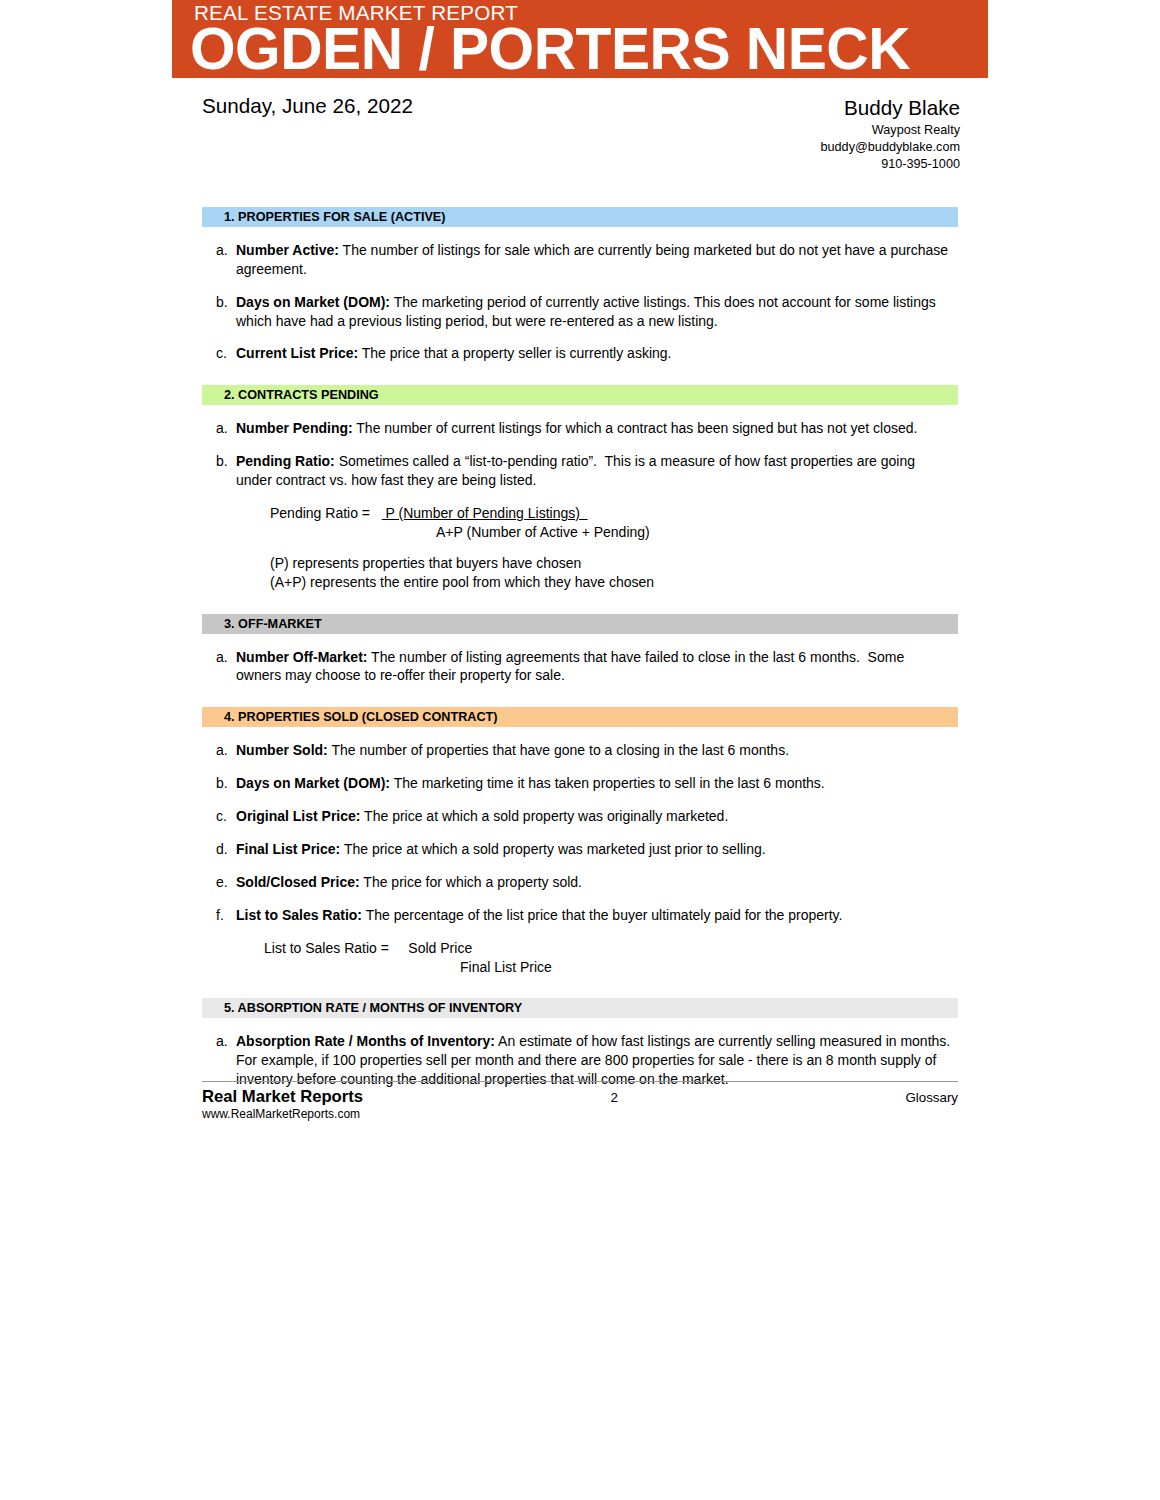REAL ESTATE MARKET REPORT
OGDEN / PORTERS NECK
Sunday, June 26, 2022
Buddy Blake
Waypost Realty
buddy@buddyblake.com
910-395-1000
1. PROPERTIES FOR SALE (ACTIVE)
a.
Number Active: The number of listings for sale which are currently being marketed but do not yet have a purchase agreement.
b.
Days on Market (DOM): The marketing period of currently active listings. This does not account for some listings which have had a previous listing period, but were re-entered as a new listing.
c.
Current List Price: The price that a property seller is currently asking.
2. CONTRACTS PENDING
a.
Number Pending: The number of current listings for which a contract has been signed but has not yet closed.
b.
Pending Ratio: Sometimes called a “list-to-pending ratio”. This is a measure of how fast properties are going under contract vs. how fast they are being listed.
Pending Ratio = P (Number of Pending Listings)
A+P (Number of Active + Pending)
(P) represents properties that buyers have chosen
(A+P) represents the entire pool from which they have chosen
3. OFF-MARKET
a.
Number Off-Market: The number of listing agreements that have failed to close in the last 6 months. Some owners may choose to re-offer their property for sale.
4. PROPERTIES SOLD (CLOSED CONTRACT)
a.
Number Sold: The number of properties that have gone to a closing in the last 6 months.
b.
Days on Market (DOM): The marketing time it has taken properties to sell in the last 6 months.
c.
Original List Price: The price at which a sold property was originally marketed.
d.
Final List Price: The price at which a sold property was marketed just prior to selling.
e.
Sold/Closed Price: The price for which a property sold.
f.
List to Sales Ratio: The percentage of the list price that the buyer ultimately paid for the property.
List to Sales Ratio = Sold Price
Final List Price
5. ABSORPTION RATE / MONTHS OF INVENTORY
a.
Absorption Rate / Months of Inventory: An estimate of how fast listings are currently selling measured in months. For example, if 100 properties sell per month and there are 800 properties for sale - there is an 8 month supply of inventory before counting the additional properties that will come on the market.
Real Market Reports
www.RealMarketReports.com
2
Glossary